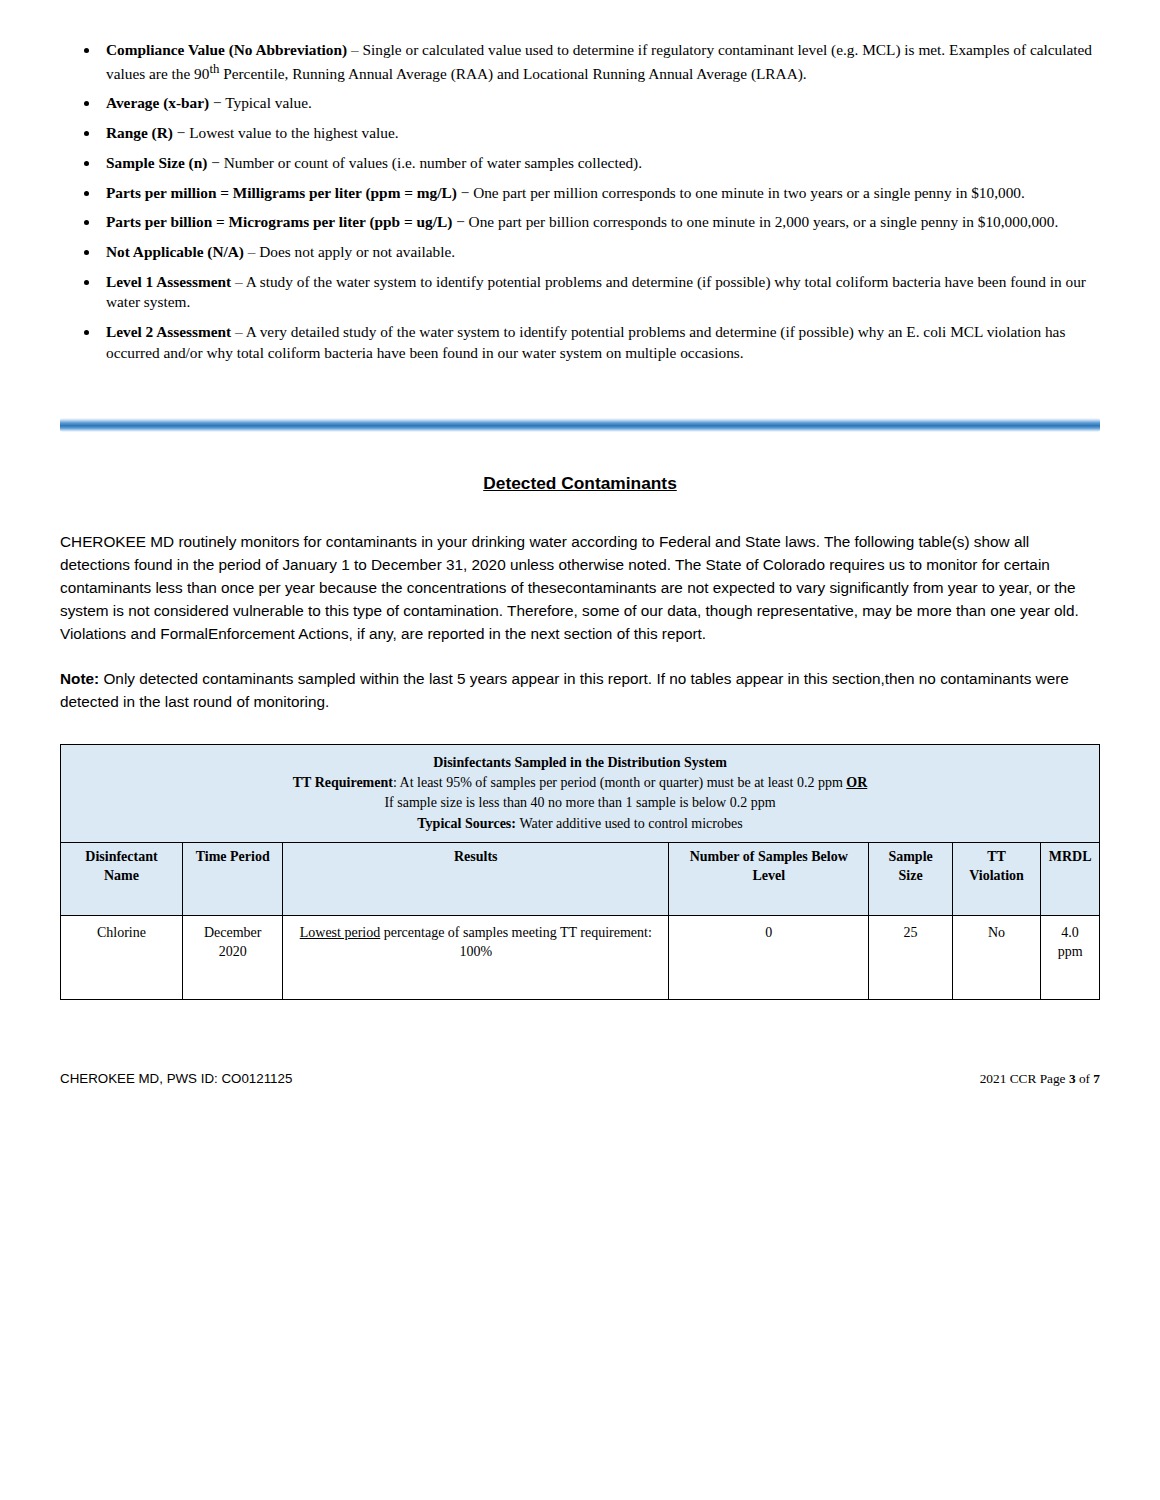Compliance Value (No Abbreviation) – Single or calculated value used to determine if regulatory contaminant level (e.g. MCL) is met. Examples of calculated values are the 90th Percentile, Running Annual Average (RAA) and Locational Running Annual Average (LRAA).
Average (x-bar) − Typical value.
Range (R) − Lowest value to the highest value.
Sample Size (n) − Number or count of values (i.e. number of water samples collected).
Parts per million = Milligrams per liter (ppm = mg/L) − One part per million corresponds to one minute in two years or a single penny in $10,000.
Parts per billion = Micrograms per liter (ppb = ug/L) − One part per billion corresponds to one minute in 2,000 years, or a single penny in $10,000,000.
Not Applicable (N/A) – Does not apply or not available.
Level 1 Assessment – A study of the water system to identify potential problems and determine (if possible) why total coliform bacteria have been found in our water system.
Level 2 Assessment – A very detailed study of the water system to identify potential problems and determine (if possible) why an E. coli MCL violation has occurred and/or why total coliform bacteria have been found in our water system on multiple occasions.
Detected Contaminants
CHEROKEE MD routinely monitors for contaminants in your drinking water according to Federal and State laws. The following table(s) show all detections found in the period of January 1 to December 31, 2020 unless otherwise noted. The State of Colorado requires us to monitor for certain contaminants less than once per year because the concentrations of thesecontaminants are not expected to vary significantly from year to year, or the system is not considered vulnerable to this type of contamination. Therefore, some of our data, though representative, may be more than one year old. Violations and FormalEnforcement Actions, if any, are reported in the next section of this report.
Note: Only detected contaminants sampled within the last 5 years appear in this report. If no tables appear in this section,then no contaminants were detected in the last round of monitoring.
| Disinfectants Sampled in the Distribution System TT Requirement : At least 95% of samples per period (month or quarter) must be at least 0.2 ppm OR If sample size is less than 40 no more than 1 sample is below 0.2 ppm Typical Sources: Water additive used to control microbes |
| --- |
| Disinfectant Name | Time Period | Results | Number of Samples Below Level | Sample Size | TT Violation | MRDL |
| Chlorine | December 2020 | Lowest period percentage of samples meeting TT requirement: 100% | 0 | 25 | No | 4.0 ppm |
CHEROKEE MD, PWS ID: CO0121125
2021 CCR Page 3 of 7